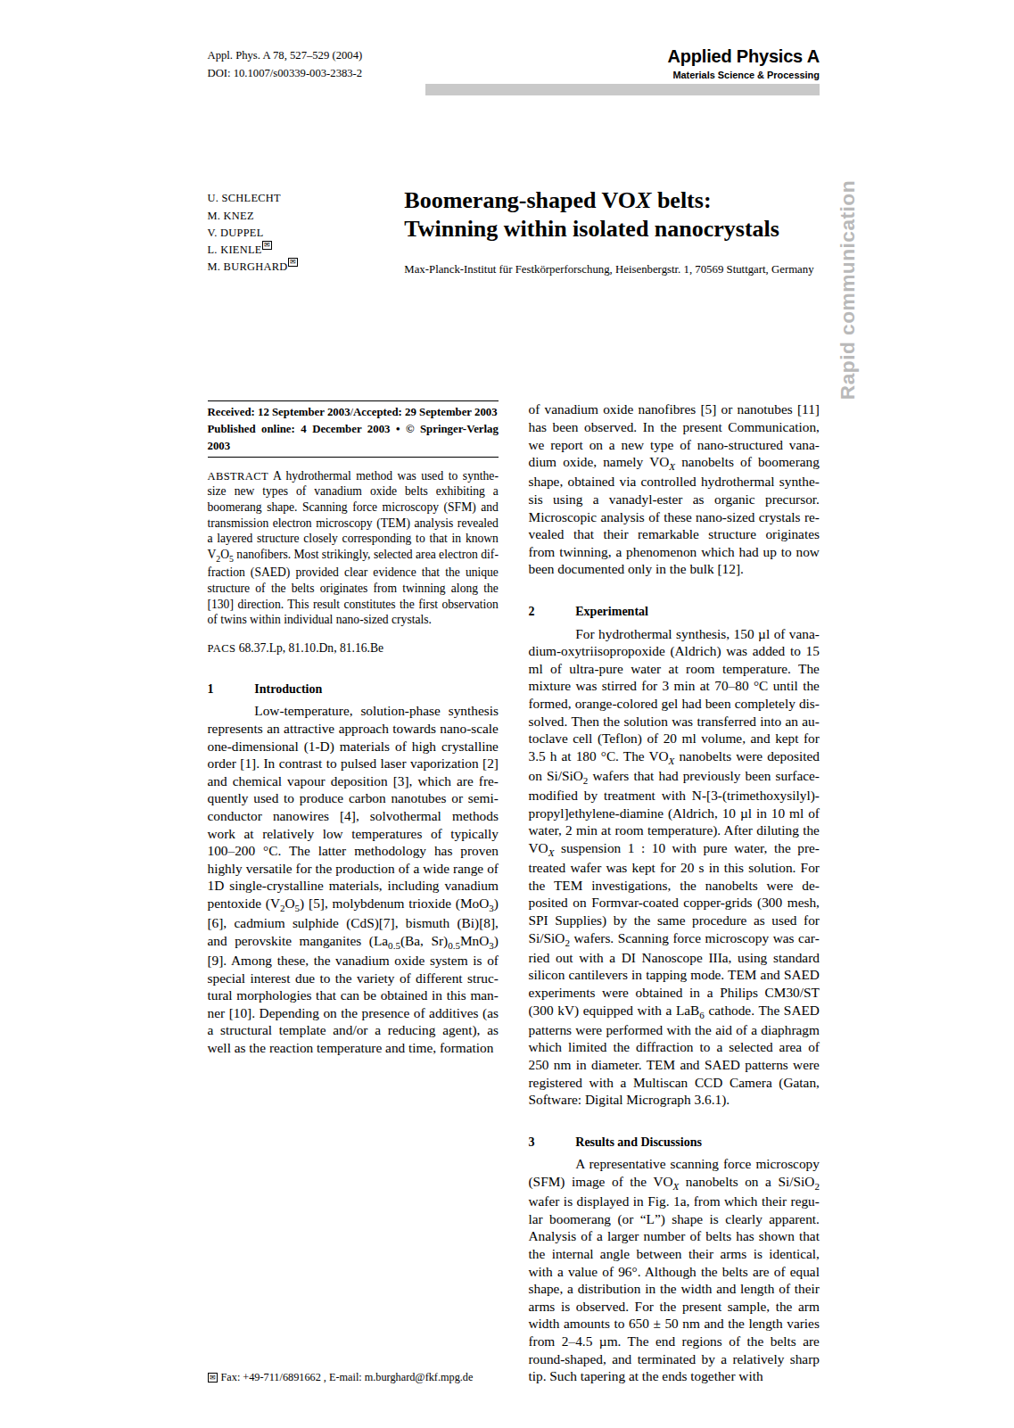Appl. Phys. A 78, 527–529 (2004)
DOI: 10.1007/s00339-003-2383-2
Applied Physics A
Materials Science & Processing
Rapid communication
U. SCHLECHT
M. KNEZ
V. DUPPEL
L. KIENLE✉
M. BURGHARD✉
Boomerang-shaped VOX belts:
Twinning within isolated nanocrystals
Max-Planck-Institut für Festkörperforschung, Heisenbergstr. 1, 70569 Stuttgart, Germany
Received: 12 September 2003/Accepted: 29 September 2003
Published online: 4 December 2003 • © Springer-Verlag 2003
ABSTRACT A hydrothermal method was used to synthesize new types of vanadium oxide belts exhibiting a boomerang shape. Scanning force microscopy (SFM) and transmission electron microscopy (TEM) analysis revealed a layered structure closely corresponding to that in known V2O5 nanofibers. Most strikingly, selected area electron diffraction (SAED) provided clear evidence that the unique structure of the belts originates from twinning along the [130] direction. This result constitutes the first observation of twins within individual nano-sized crystals.
PACS 68.37.Lp, 81.10.Dn, 81.16.Be
1 Introduction
Low-temperature, solution-phase synthesis represents an attractive approach towards nano-scale one-dimensional (1-D) materials of high crystalline order [1]. In contrast to pulsed laser vaporization [2] and chemical vapour deposition [3], which are frequently used to produce carbon nanotubes or semiconductor nanowires [4], solvothermal methods work at relatively low temperatures of typically 100–200 °C. The latter methodology has proven highly versatile for the production of a wide range of 1D single-crystalline materials, including vanadium pentoxide (V2O5) [5], molybdenum trioxide (MoO3)[6], cadmium sulphide (CdS)[7], bismuth (Bi)[8], and perovskite manganites (La0.5(Ba, Sr)0.5MnO3) [9]. Among these, the vanadium oxide system is of special interest due to the variety of different structural morphologies that can be obtained in this manner [10]. Depending on the presence of additives (as a structural template and/or a reducing agent), as well as the reaction temperature and time, formation
✉Fax: +49-711/6891662 , E-mail: m.burghard@fkf.mpg.de
of vanadium oxide nanofibres [5] or nanotubes [11] has been observed. In the present Communication, we report on a new type of nano-structured vanadium oxide, namely VOX nanobelts of boomerang shape, obtained via controlled hydrothermal synthesis using a vanadyl-ester as organic precursor. Microscopic analysis of these nano-sized crystals revealed that their remarkable structure originates from twinning, a phenomenon which had up to now been documented only in the bulk [12].
2 Experimental
For hydrothermal synthesis, 150 µl of vanadium-oxytriisopropoxide (Aldrich) was added to 15 ml of ultra-pure water at room temperature. The mixture was stirred for 3 min at 70–80 °C until the formed, orange-colored gel had been completely dissolved. Then the solution was transferred into an autoclave cell (Teflon) of 20 ml volume, and kept for 3.5 h at 180 °C. The VOX nanobelts were deposited on Si/SiO2 wafers that had previously been surface-modified by treatment with N-[3-(trimethoxysilyl)-propyl]ethylene-diamine (Aldrich, 10 µl in 10 ml of water, 2 min at room temperature). After diluting the VOX suspension 1 : 10 with pure water, the pre-treated wafer was kept for 20 s in this solution. For the TEM investigations, the nanobelts were deposited on Formvar-coated copper-grids (300 mesh, SPI Supplies) by the same procedure as used for Si/SiO2 wafers. Scanning force microscopy was carried out with a DI Nanoscope IIIa, using standard silicon cantilevers in tapping mode. TEM and SAED experiments were obtained in a Philips CM30/ST (300 kV) equipped with a LaB6 cathode. The SAED patterns were performed with the aid of a diaphragm which limited the diffraction to a selected area of 250 nm in diameter. TEM and SAED patterns were registered with a Multiscan CCD Camera (Gatan, Software: Digital Micrograph 3.6.1).
3 Results and Discussions
A representative scanning force microscopy (SFM) image of the VOX nanobelts on a Si/SiO2 wafer is displayed in Fig. 1a, from which their regular boomerang (or “L”) shape is clearly apparent. Analysis of a larger number of belts has shown that the internal angle between their arms is identical, with a value of 96°. Although the belts are of equal shape, a distribution in the width and length of their arms is observed. For the present sample, the arm width amounts to 650 ± 50 nm and the length varies from 2–4.5 µm. The end regions of the belts are round-shaped, and terminated by a relatively sharp tip. Such tapering at the ends together with